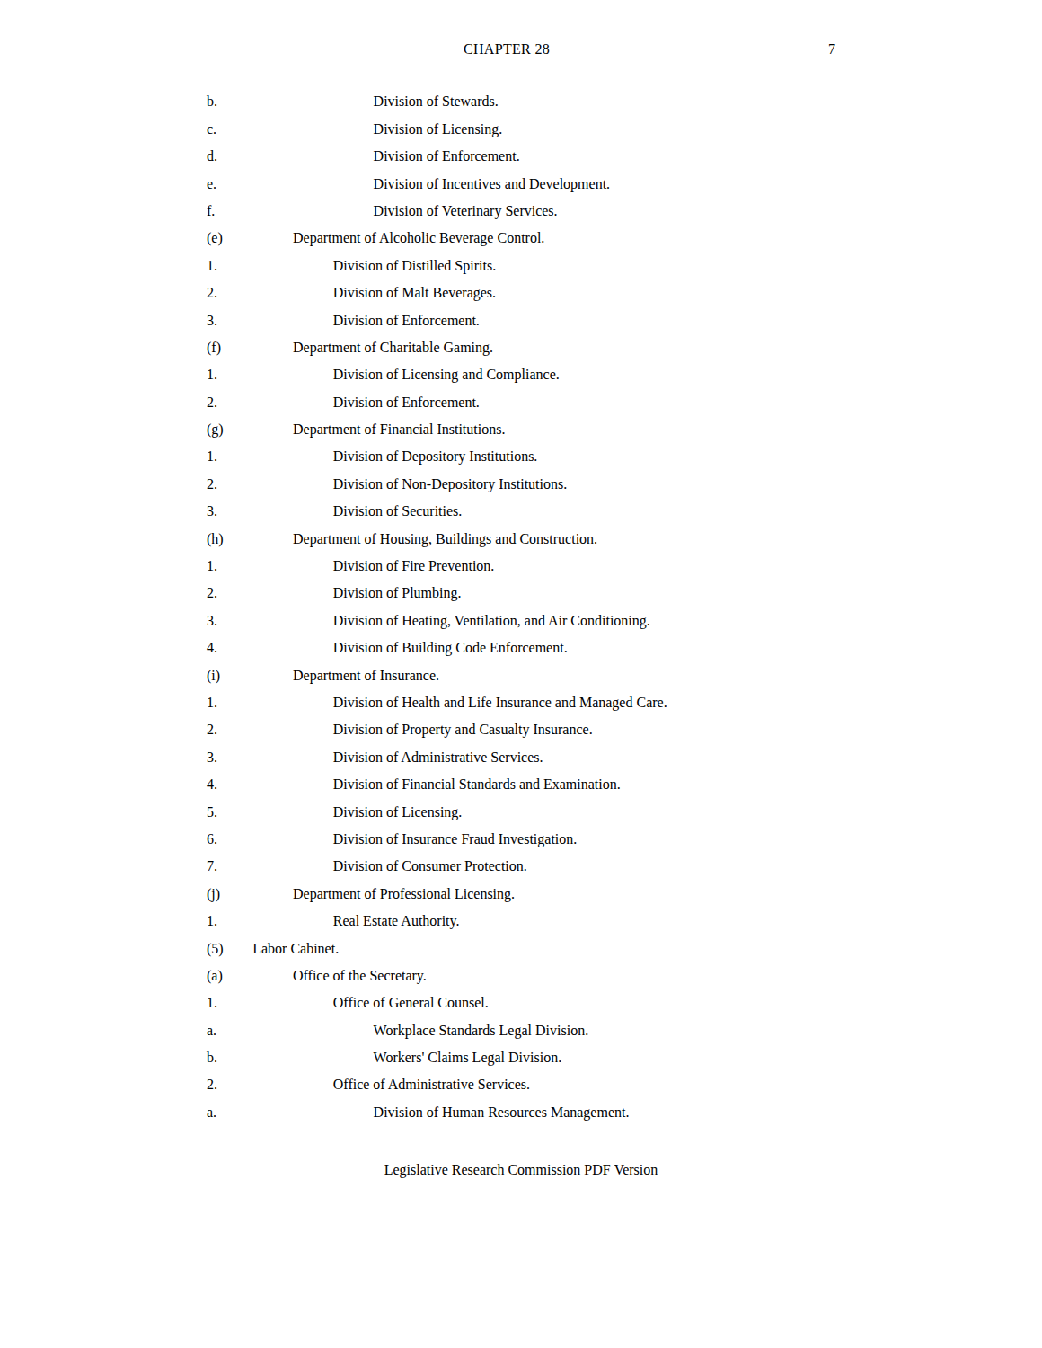CHAPTER 28
7
b. Division of Stewards.
c. Division of Licensing.
d. Division of Enforcement.
e. Division of Incentives and Development.
f. Division of Veterinary Services.
(e) Department of Alcoholic Beverage Control.
1. Division of Distilled Spirits.
2. Division of Malt Beverages.
3. Division of Enforcement.
(f) Department of Charitable Gaming.
1. Division of Licensing and Compliance.
2. Division of Enforcement.
(g) Department of Financial Institutions.
1. Division of Depository Institutions.
2. Division of Non-Depository Institutions.
3. Division of Securities.
(h) Department of Housing, Buildings and Construction.
1. Division of Fire Prevention.
2. Division of Plumbing.
3. Division of Heating, Ventilation, and Air Conditioning.
4. Division of Building Code Enforcement.
(i) Department of Insurance.
1. Division of Health and Life Insurance and Managed Care.
2. Division of Property and Casualty Insurance.
3. Division of Administrative Services.
4. Division of Financial Standards and Examination.
5. Division of Licensing.
6. Division of Insurance Fraud Investigation.
7. Division of Consumer Protection.
(j) Department of Professional Licensing.
1. Real Estate Authority.
(5) Labor Cabinet.
(a) Office of the Secretary.
1. Office of General Counsel.
a. Workplace Standards Legal Division.
b. Workers' Claims Legal Division.
2. Office of Administrative Services.
a. Division of Human Resources Management.
Legislative Research Commission PDF Version